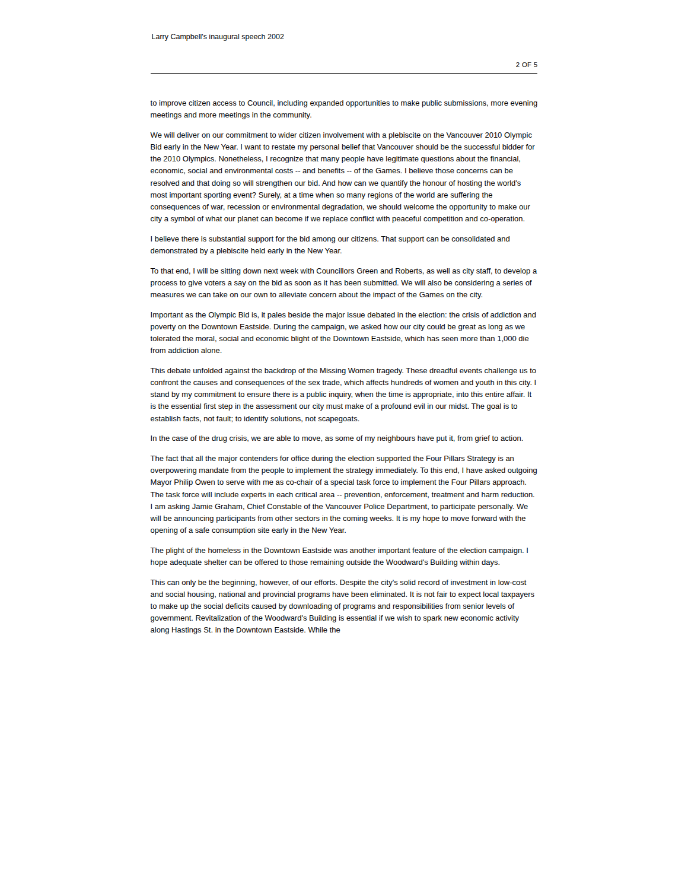Larry Campbell's inaugural speech 2002
2 OF 5
to improve citizen access to Council, including expanded opportunities to make public submissions, more evening meetings and more meetings in the community.
We will deliver on our commitment to wider citizen involvement with a plebiscite on the Vancouver 2010 Olympic Bid early in the New Year. I want to restate my personal belief that Vancouver should be the successful bidder for the 2010 Olympics. Nonetheless, I recognize that many people have legitimate questions about the financial, economic, social and environmental costs -- and benefits -- of the Games. I believe those concerns can be resolved and that doing so will strengthen our bid. And how can we quantify the honour of hosting the world's most important sporting event? Surely, at a time when so many regions of the world are suffering the consequences of war, recession or environmental degradation, we should welcome the opportunity to make our city a symbol of what our planet can become if we replace conflict with peaceful competition and co-operation.
I believe there is substantial support for the bid among our citizens. That support can be consolidated and demonstrated by a plebiscite held early in the New Year.
To that end, I will be sitting down next week with Councillors Green and Roberts, as well as city staff, to develop a process to give voters a say on the bid as soon as it has been submitted. We will also be considering a series of measures we can take on our own to alleviate concern about the impact of the Games on the city.
Important as the Olympic Bid is, it pales beside the major issue debated in the election: the crisis of addiction and poverty on the Downtown Eastside. During the campaign, we asked how our city could be great as long as we tolerated the moral, social and economic blight of the Downtown Eastside, which has seen more than 1,000 die from addiction alone.
This debate unfolded against the backdrop of the Missing Women tragedy. These dreadful events challenge us to confront the causes and consequences of the sex trade, which affects hundreds of women and youth in this city. I stand by my commitment to ensure there is a public inquiry, when the time is appropriate, into this entire affair. It is the essential first step in the assessment our city must make of a profound evil in our midst. The goal is to establish facts, not fault; to identify solutions, not scapegoats.
In the case of the drug crisis, we are able to move, as some of my neighbours have put it, from grief to action.
The fact that all the major contenders for office during the election supported the Four Pillars Strategy is an overpowering mandate from the people to implement the strategy immediately. To this end, I have asked outgoing Mayor Philip Owen to serve with me as co-chair of a special task force to implement the Four Pillars approach. The task force will include experts in each critical area -- prevention, enforcement, treatment and harm reduction. I am asking Jamie Graham, Chief Constable of the Vancouver Police Department, to participate personally. We will be announcing participants from other sectors in the coming weeks. It is my hope to move forward with the opening of a safe consumption site early in the New Year.
The plight of the homeless in the Downtown Eastside was another important feature of the election campaign. I hope adequate shelter can be offered to those remaining outside the Woodward's Building within days.
This can only be the beginning, however, of our efforts. Despite the city's solid record of investment in low-cost and social housing, national and provincial programs have been eliminated. It is not fair to expect local taxpayers to make up the social deficits caused by downloading of programs and responsibilities from senior levels of government. Revitalization of the Woodward's Building is essential if we wish to spark new economic activity along Hastings St. in the Downtown Eastside. While the